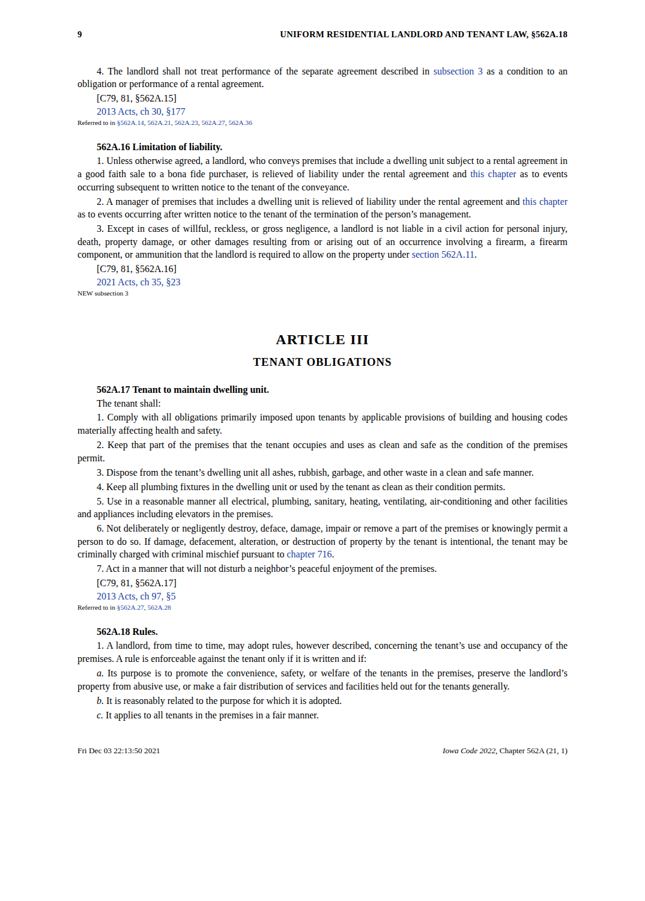9 UNIFORM RESIDENTIAL LANDLORD AND TENANT LAW, §562A.18
4. The landlord shall not treat performance of the separate agreement described in subsection 3 as a condition to an obligation or performance of a rental agreement.
[C79, 81, §562A.15]
2013 Acts, ch 30, §177
Referred to in §562A.14, 562A.21, 562A.23, 562A.27, 562A.36
562A.16 Limitation of liability.
1. Unless otherwise agreed, a landlord, who conveys premises that include a dwelling unit subject to a rental agreement in a good faith sale to a bona fide purchaser, is relieved of liability under the rental agreement and this chapter as to events occurring subsequent to written notice to the tenant of the conveyance.
2. A manager of premises that includes a dwelling unit is relieved of liability under the rental agreement and this chapter as to events occurring after written notice to the tenant of the termination of the person’s management.
3. Except in cases of willful, reckless, or gross negligence, a landlord is not liable in a civil action for personal injury, death, property damage, or other damages resulting from or arising out of an occurrence involving a firearm, a firearm component, or ammunition that the landlord is required to allow on the property under section 562A.11.
[C79, 81, §562A.16]
2021 Acts, ch 35, §23
NEW subsection 3
ARTICLE III
TENANT OBLIGATIONS
562A.17 Tenant to maintain dwelling unit.
The tenant shall:
1. Comply with all obligations primarily imposed upon tenants by applicable provisions of building and housing codes materially affecting health and safety.
2. Keep that part of the premises that the tenant occupies and uses as clean and safe as the condition of the premises permit.
3. Dispose from the tenant’s dwelling unit all ashes, rubbish, garbage, and other waste in a clean and safe manner.
4. Keep all plumbing fixtures in the dwelling unit or used by the tenant as clean as their condition permits.
5. Use in a reasonable manner all electrical, plumbing, sanitary, heating, ventilating, air-conditioning and other facilities and appliances including elevators in the premises.
6. Not deliberately or negligently destroy, deface, damage, impair or remove a part of the premises or knowingly permit a person to do so. If damage, defacement, alteration, or destruction of property by the tenant is intentional, the tenant may be criminally charged with criminal mischief pursuant to chapter 716.
7. Act in a manner that will not disturb a neighbor’s peaceful enjoyment of the premises.
[C79, 81, §562A.17]
2013 Acts, ch 97, §5
Referred to in §562A.27, 562A.28
562A.18 Rules.
1. A landlord, from time to time, may adopt rules, however described, concerning the tenant’s use and occupancy of the premises. A rule is enforceable against the tenant only if it is written and if:
a. Its purpose is to promote the convenience, safety, or welfare of the tenants in the premises, preserve the landlord’s property from abusive use, or make a fair distribution of services and facilities held out for the tenants generally.
b. It is reasonably related to the purpose for which it is adopted.
c. It applies to all tenants in the premises in a fair manner.
Fri Dec 03 22:13:50 2021 Iowa Code 2022, Chapter 562A (21, 1)